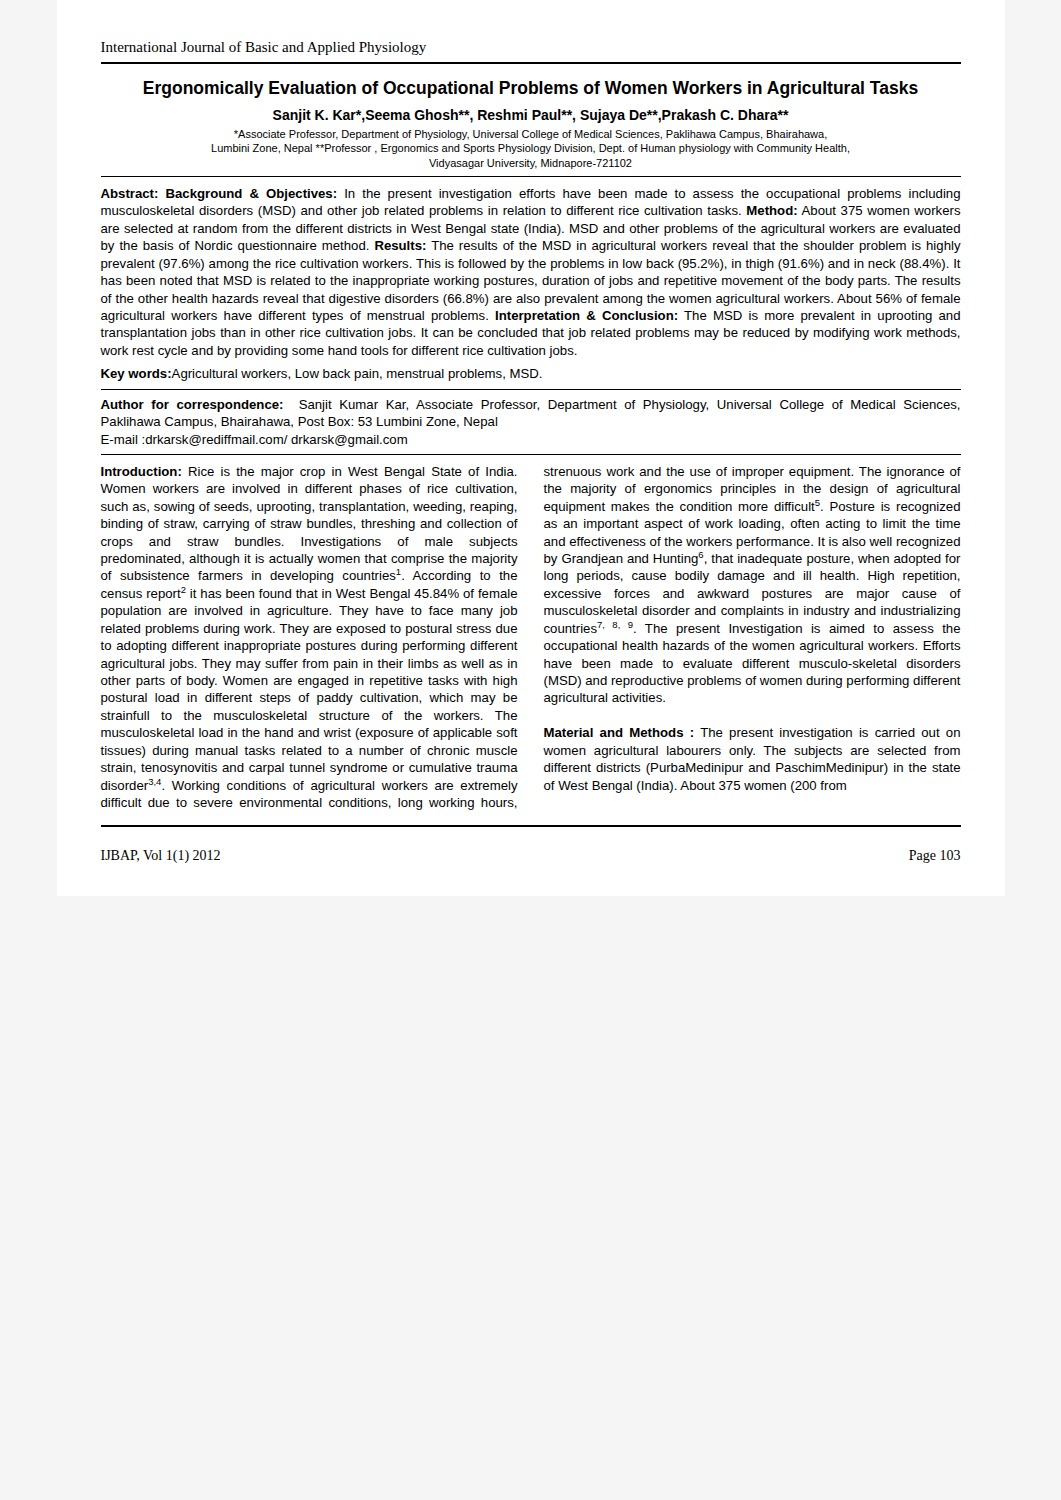International Journal of Basic and Applied Physiology
Ergonomically Evaluation of Occupational Problems of Women Workers in Agricultural Tasks
Sanjit K. Kar*,Seema Ghosh**, Reshmi Paul**, Sujaya De**,Prakash C. Dhara**
*Associate Professor, Department of Physiology, Universal College of Medical Sciences, Paklihawa Campus, Bhairahawa,
Lumbini Zone, Nepal **Professor , Ergonomics and Sports Physiology Division, Dept. of Human physiology with Community Health,
Vidyasagar University, Midnapore-721102
Abstract: Background & Objectives: In the present investigation efforts have been made to assess the occupational problems including musculoskeletal disorders (MSD) and other job related problems in relation to different rice cultivation tasks. Method: About 375 women workers are selected at random from the different districts in West Bengal state (India). MSD and other problems of the agricultural workers are evaluated by the basis of Nordic questionnaire method. Results: The results of the MSD in agricultural workers reveal that the shoulder problem is highly prevalent (97.6%) among the rice cultivation workers. This is followed by the problems in low back (95.2%), in thigh (91.6%) and in neck (88.4%). It has been noted that MSD is related to the inappropriate working postures, duration of jobs and repetitive movement of the body parts. The results of the other health hazards reveal that digestive disorders (66.8%) are also prevalent among the women agricultural workers. About 56% of female agricultural workers have different types of menstrual problems. Interpretation & Conclusion: The MSD is more prevalent in uprooting and transplantation jobs than in other rice cultivation jobs. It can be concluded that job related problems may be reduced by modifying work methods, work rest cycle and by providing some hand tools for different rice cultivation jobs.
Key words: Agricultural workers, Low back pain, menstrual problems, MSD.
Author for correspondence: Sanjit Kumar Kar, Associate Professor, Department of Physiology, Universal College of Medical Sciences, Paklihawa Campus, Bhairahawa, Post Box: 53 Lumbini Zone, Nepal
E-mail :drkarsk@rediffmail.com/ drkarsk@gmail.com
Introduction: Rice is the major crop in West Bengal State of India. Women workers are involved in different phases of rice cultivation, such as, sowing of seeds, uprooting, transplantation, weeding, reaping, binding of straw, carrying of straw bundles, threshing and collection of crops and straw bundles. Investigations of male subjects predominated, although it is actually women that comprise the majority of subsistence farmers in developing countries1. According to the census report2 it has been found that in West Bengal 45.84% of female population are involved in agriculture. They have to face many job related problems during work. They are exposed to postural stress due to adopting different inappropriate postures during performing different agricultural jobs. They may suffer from pain in their limbs as well as in other parts of body. Women are engaged in repetitive tasks with high postural load in different steps of paddy cultivation, which may be strainfull to the musculoskeletal structure of the workers. The musculoskeletal load in the hand and wrist (exposure of applicable soft tissues) during manual tasks related to a number of chronic muscle strain, tenosynovitis and carpal tunnel syndrome or cumulative trauma disorder3,4. Working conditions of agricultural workers are extremely difficult due to severe environmental conditions, long working hours, strenuous work and the use of improper equipment. The ignorance of the majority of ergonomics principles in the design of agricultural equipment makes the condition more difficult5. Posture is recognized as an important aspect of work loading, often acting to limit the time and effectiveness of the workers performance. It is also well recognized by Grandjean and Hunting6, that inadequate posture, when adopted for long periods, cause bodily damage and ill health. High repetition, excessive forces and awkward postures are major cause of musculoskeletal disorder and complaints in industry and industrializing countries7, 8, 9. The present Investigation is aimed to assess the occupational health hazards of the women agricultural workers. Efforts have been made to evaluate different musculo-skeletal disorders (MSD) and reproductive problems of women during performing different agricultural activities.
Material and Methods : The present investigation is carried out on women agricultural labourers only. The subjects are selected from different districts (PurbaMedinipur and PaschimMedinipur) in the state of West Bengal (India). About 375 women (200 from
IJBAP, Vol 1(1) 2012 Page 103